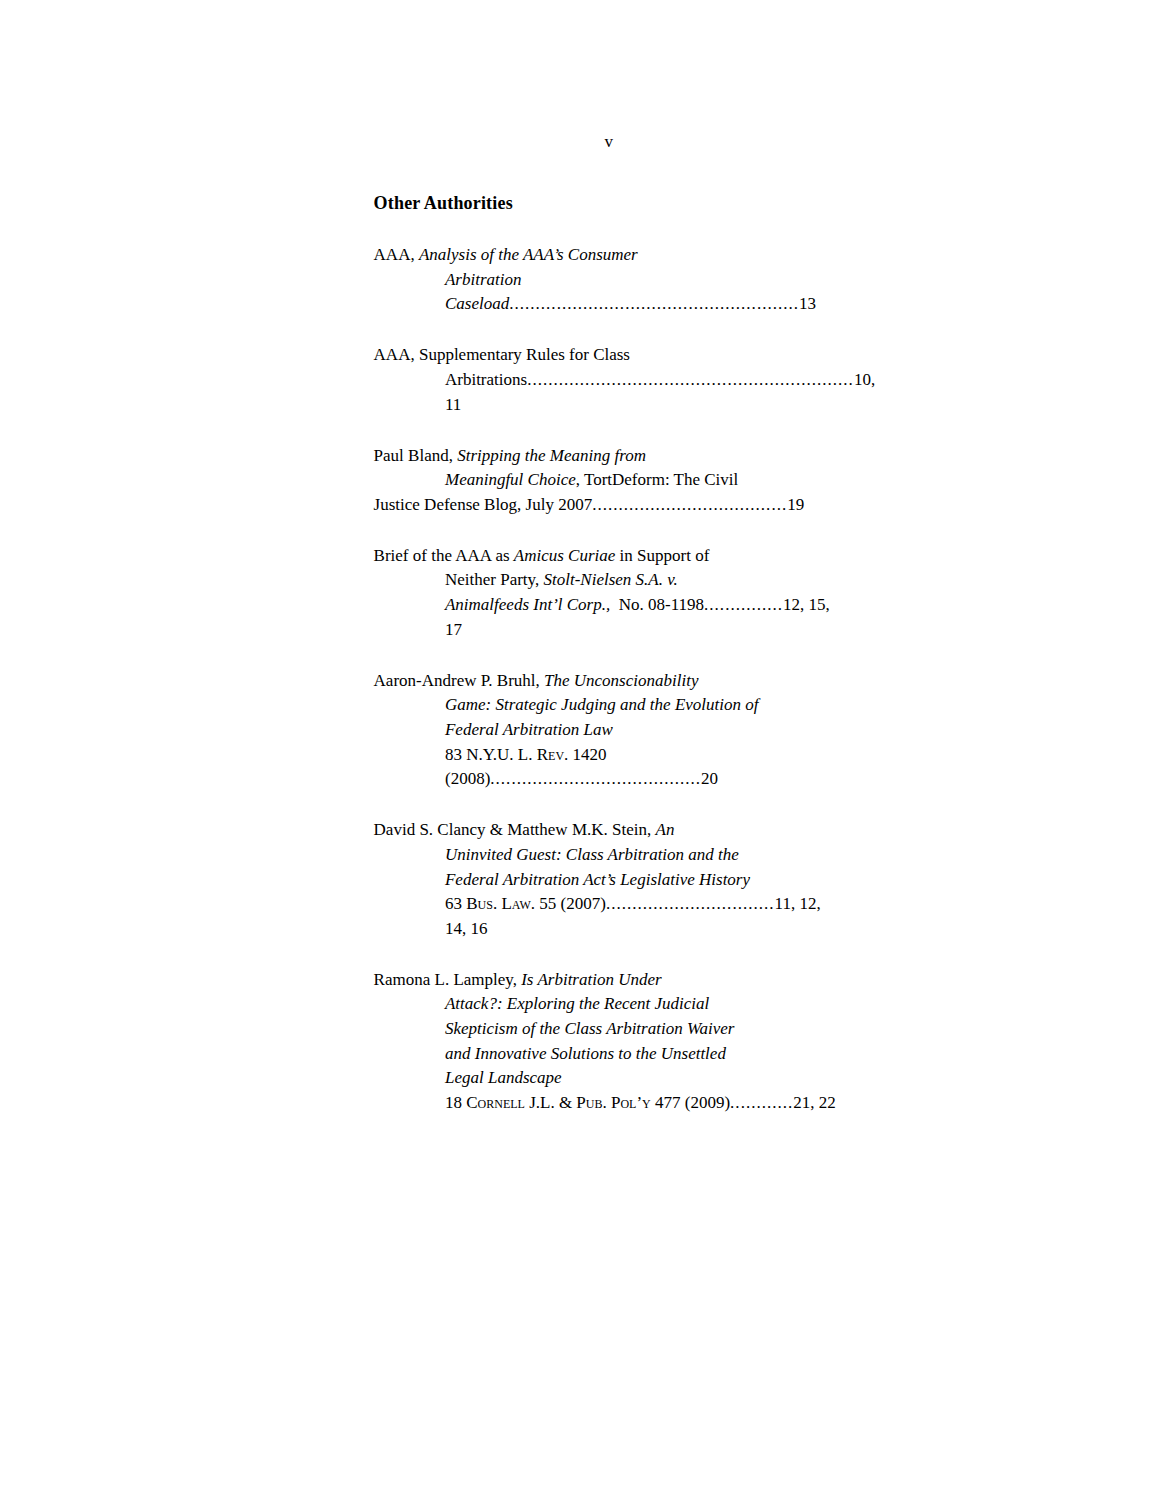v
Other Authorities
AAA, Analysis of the AAA’s Consumer Arbitration Caseload....................................................... 13
AAA, Supplementary Rules for Class Arbitrations.............................................................. 10, 11
Paul Bland, Stripping the Meaning from Meaningful Choice, TortDeform: The Civil Justice Defense Blog, July 2007..................................... 19
Brief of the AAA as Amicus Curiae in Support of Neither Party, Stolt-Nielsen S.A. v. Animalfeeds Int’l Corp., No. 08-1198............... 12, 15, 17
Aaron-Andrew P. Bruhl, The Unconscionability Game: Strategic Judging and the Evolution of Federal Arbitration Law 83 N.Y.U. L. Rev. 1420 (2008)........................................ 20
David S. Clancy & Matthew M.K. Stein, An Uninvited Guest: Class Arbitration and the Federal Arbitration Act’s Legislative History 63 Bus. Law. 55 (2007)................................ 11, 12, 14, 16
Ramona L. Lampley, Is Arbitration Under Attack?: Exploring the Recent Judicial Skepticism of the Class Arbitration Waiver and Innovative Solutions to the Unsettled Legal Landscape 18 Cornell J.L. & Pub. Pol’y 477 (2009)............ 21, 22